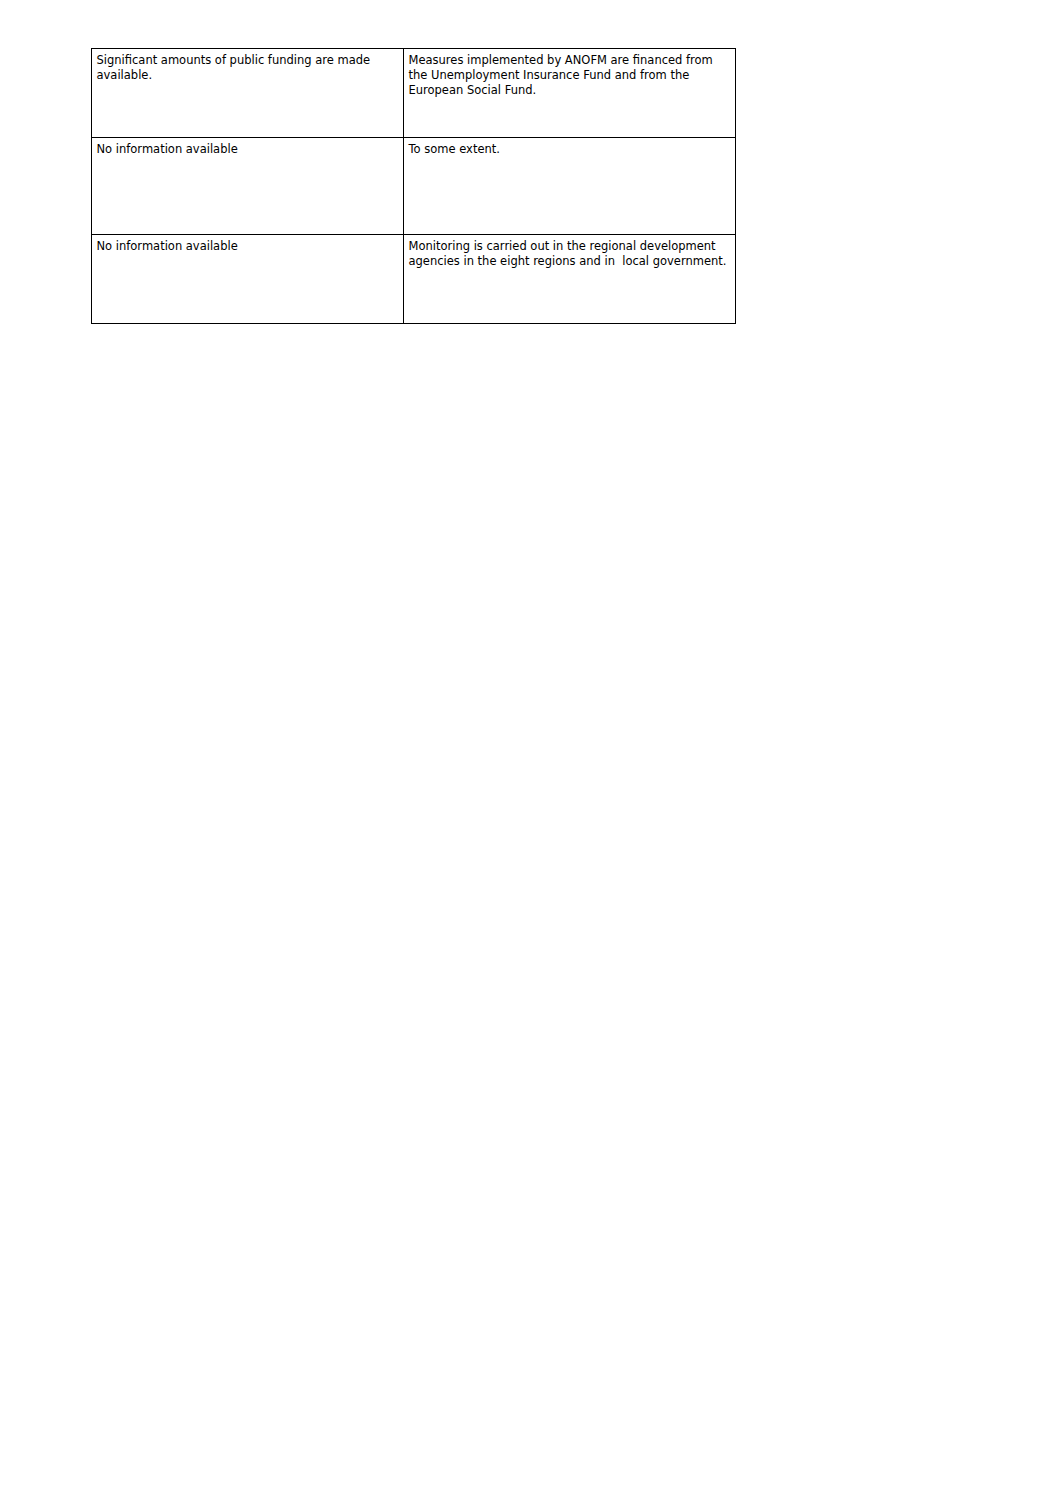| Significant amounts of public funding are made available. | Measures implemented by ANOFM are financed from the Unemployment Insurance Fund and from the European Social Fund. |
| No information available | To some extent. |
| No information available | Monitoring is carried out in the regional development agencies in the eight regions and in local government. |